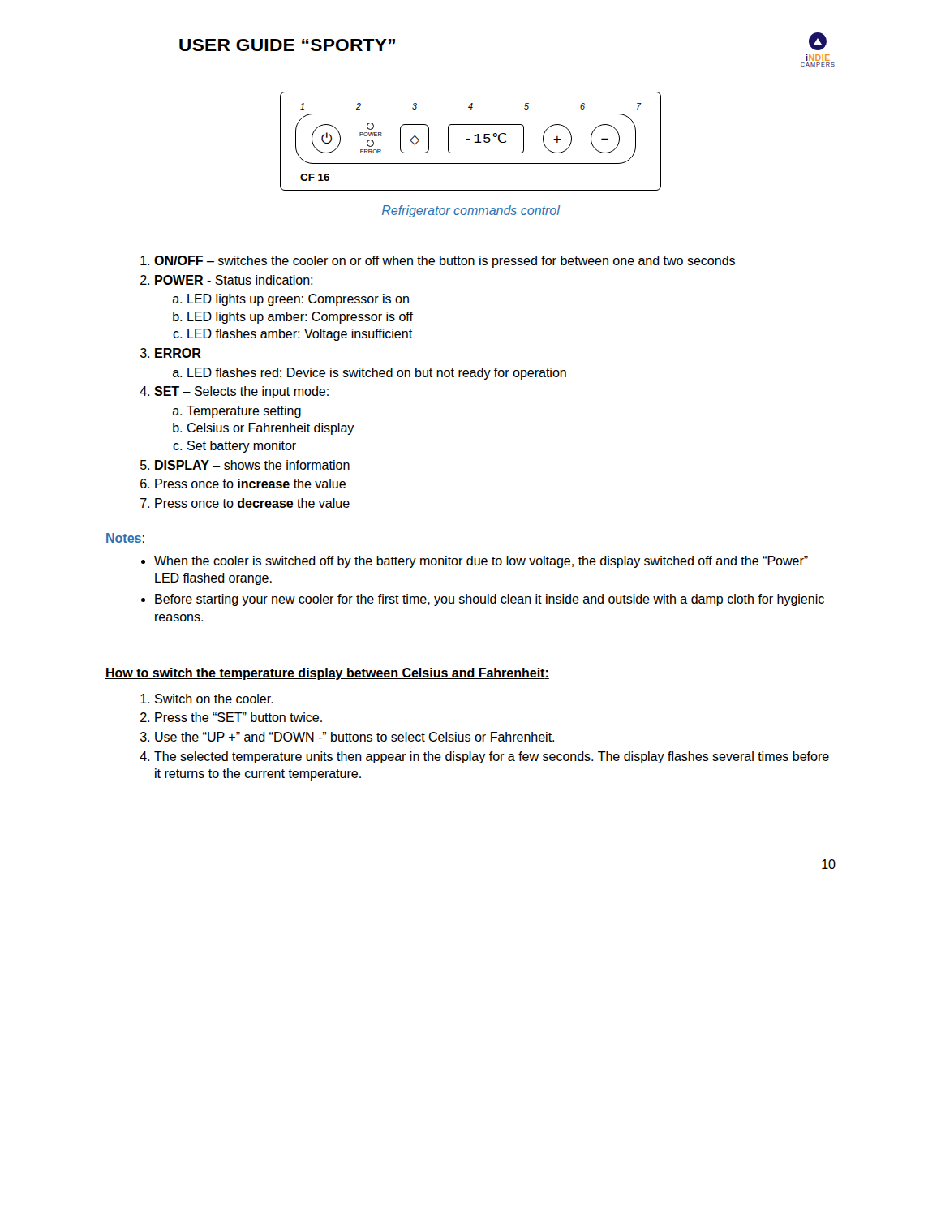USER GUIDE “SPORTY”
i NDIE
CAMPERS
1 2 3 4 5 6 7
⏻
POWER
ERROR
◇
-15℃
+
−
CF 16
Refrigerator commands control
ON/OFF – switches the cooler on or off when the button is pressed for between one and two seconds
POWER - Status indication:
LED lights up green: Compressor is on
LED lights up amber: Compressor is off
LED flashes amber: Voltage insufficient
ERROR
LED flashes red: Device is switched on but not ready for operation
SET – Selects the input mode:
Temperature setting
Celsius or Fahrenheit display
Set battery monitor
DISPLAY – shows the information
Press once to increase the value
Press once to decrease the value
Notes:
When the cooler is switched off by the battery monitor due to low voltage, the display switched off and the “Power” LED flashed orange.
Before starting your new cooler for the first time, you should clean it inside and outside with a damp cloth for hygienic reasons.
How to switch the temperature display between Celsius and Fahrenheit:
Switch on the cooler.
Press the “SET” button twice.
Use the “UP +” and “DOWN -” buttons to select Celsius or Fahrenheit.
The selected temperature units then appear in the display for a few seconds. The display flashes several times before it returns to the current temperature.
10